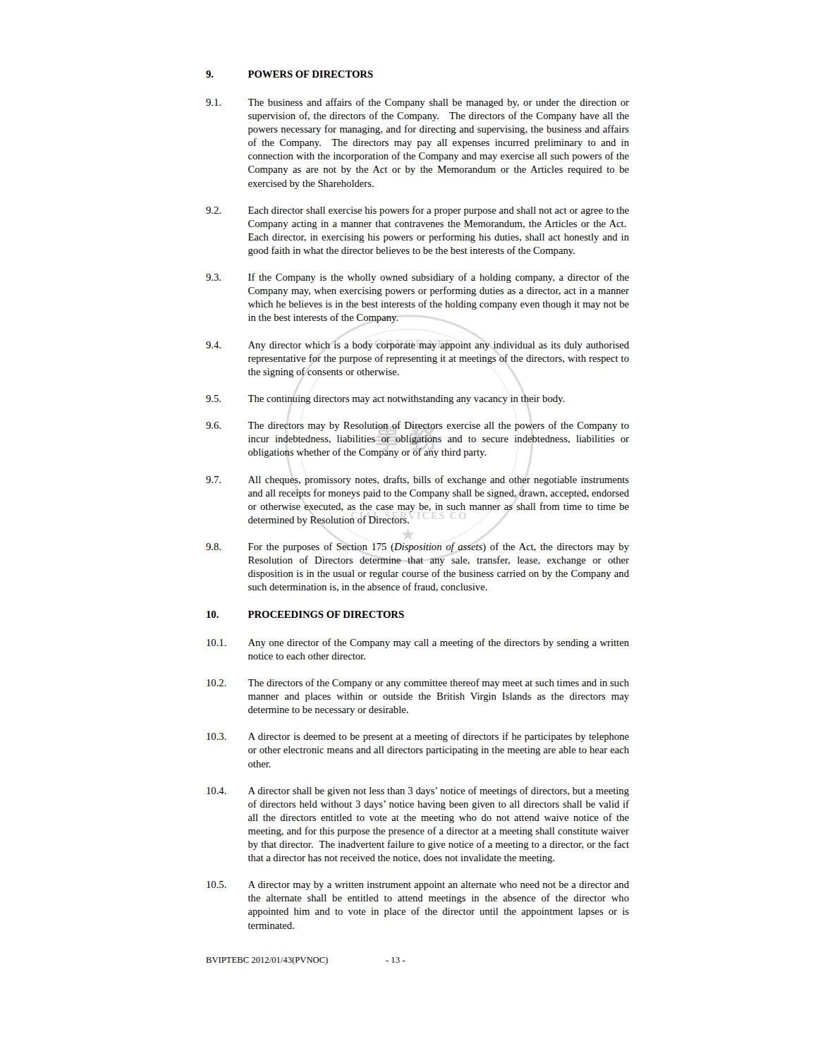CORPORATE 事務 CIAL SERVICES CO ★
9. POWERS OF DIRECTORS
9.1.
The business and affairs of the Company shall be managed by, or under the direction or supervision of, the directors of the Company. The directors of the Company have all the powers necessary for managing, and for directing and supervising, the business and affairs of the Company. The directors may pay all expenses incurred preliminary to and in connection with the incorporation of the Company and may exercise all such powers of the Company as are not by the Act or by the Memorandum or the Articles required to be exercised by the Shareholders.
9.2.
Each director shall exercise his powers for a proper purpose and shall not act or agree to the Company acting in a manner that contravenes the Memorandum, the Articles or the Act. Each director, in exercising his powers or performing his duties, shall act honestly and in good faith in what the director believes to be the best interests of the Company.
9.3.
If the Company is the wholly owned subsidiary of a holding company, a director of the Company may, when exercising powers or performing duties as a director, act in a manner which he believes is in the best interests of the holding company even though it may not be in the best interests of the Company.
9.4.
Any director which is a body corporate may appoint any individual as its duly authorised representative for the purpose of representing it at meetings of the directors, with respect to the signing of consents or otherwise.
9.5.
The continuing directors may act notwithstanding any vacancy in their body.
9.6.
The directors may by Resolution of Directors exercise all the powers of the Company to incur indebtedness, liabilities or obligations and to secure indebtedness, liabilities or obligations whether of the Company or of any third party.
9.7.
All cheques, promissory notes, drafts, bills of exchange and other negotiable instruments and all receipts for moneys paid to the Company shall be signed, drawn, accepted, endorsed or otherwise executed, as the case may be, in such manner as shall from time to time be determined by Resolution of Directors.
9.8.
For the purposes of Section 175 (Disposition of assets) of the Act, the directors may by Resolution of Directors determine that any sale, transfer, lease, exchange or other disposition is in the usual or regular course of the business carried on by the Company and such determination is, in the absence of fraud, conclusive.
10. PROCEEDINGS OF DIRECTORS
10.1.
Any one director of the Company may call a meeting of the directors by sending a written notice to each other director.
10.2.
The directors of the Company or any committee thereof may meet at such times and in such manner and places within or outside the British Virgin Islands as the directors may determine to be necessary or desirable.
10.3.
A director is deemed to be present at a meeting of directors if he participates by telephone or other electronic means and all directors participating in the meeting are able to hear each other.
10.4.
A director shall be given not less than 3 days’ notice of meetings of directors, but a meeting of directors held without 3 days’ notice having been given to all directors shall be valid if all the directors entitled to vote at the meeting who do not attend waive notice of the meeting, and for this purpose the presence of a director at a meeting shall constitute waiver by that director. The inadvertent failure to give notice of a meeting to a director, or the fact that a director has not received the notice, does not invalidate the meeting.
10.5.
A director may by a written instrument appoint an alternate who need not be a director and the alternate shall be entitled to attend meetings in the absence of the director who appointed him and to vote in place of the director until the appointment lapses or is terminated.
BVIPTEBC 2012/01/43(PVNOC) - 13 -